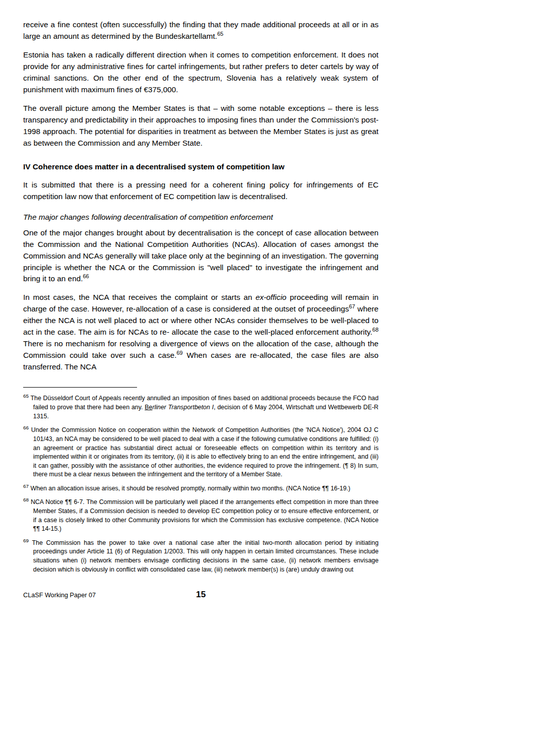receive a fine contest (often successfully) the finding that they made additional proceeds at all or in as large an amount as determined by the Bundeskartellamt.65
Estonia has taken a radically different direction when it comes to competition enforcement. It does not provide for any administrative fines for cartel infringements, but rather prefers to deter cartels by way of criminal sanctions. On the other end of the spectrum, Slovenia has a relatively weak system of punishment with maximum fines of €375,000.
The overall picture among the Member States is that – with some notable exceptions – there is less transparency and predictability in their approaches to imposing fines than under the Commission's post-1998 approach. The potential for disparities in treatment as between the Member States is just as great as between the Commission and any Member State.
IV Coherence does matter in a decentralised system of competition law
It is submitted that there is a pressing need for a coherent fining policy for infringements of EC competition law now that enforcement of EC competition law is decentralised.
The major changes following decentralisation of competition enforcement
One of the major changes brought about by decentralisation is the concept of case allocation between the Commission and the National Competition Authorities (NCAs). Allocation of cases amongst the Commission and NCAs generally will take place only at the beginning of an investigation. The governing principle is whether the NCA or the Commission is "well placed" to investigate the infringement and bring it to an end.66
In most cases, the NCA that receives the complaint or starts an ex-officio proceeding will remain in charge of the case. However, re-allocation of a case is considered at the outset of proceedings67 where either the NCA is not well placed to act or where other NCAs consider themselves to be well-placed to act in the case. The aim is for NCAs to re- allocate the case to the well-placed enforcement authority.68 There is no mechanism for resolving a divergence of views on the allocation of the case, although the Commission could take over such a case.69 When cases are re-allocated, the case files are also transferred. The NCA
65 The Düsseldorf Court of Appeals recently annulled an imposition of fines based on additional proceeds because the FCO had failed to prove that there had been any. Be rliner Transportbeton I, decision of 6 May 2004, Wirtschaft und Wettbewerb DE-R 1315.
66 Under the Commission Notice on cooperation within the Network of Competition Authorities (the 'NCA Notice'), 2004 OJ C 101/43, an NCA may be considered to be well placed to deal with a case if the following cumulative conditions are fulfilled: (i) an agreement or practice has substantial direct actual or foreseeable effects on competition within its territory and is implemented within it or originates from its territory, (ii) it is able to effectively bring to an end the entire infringement, and (iii) it can gather, possibly with the assistance of other authorities, the evidence required to prove the infringement. (¶ 8) In sum, there must be a clear nexus between the infringement and the territory of a Member State.
67 When an allocation issue arises, it should be resolved promptly, normally within two months. (NCA Notice ¶¶ 16-19.)
68 NCA Notice ¶¶ 6-7. The Commission will be particularly well placed if the arrangements effect competition in more than three Member States, if a Commission decision is needed to develop EC competition policy or to ensure effective enforcement, or if a case is closely linked to other Community provisions for which the Commission has exclusive competence. (NCA Notice ¶¶ 14-15.)
69 The Commission has the power to take over a national case after the initial two-month allocation period by initiating proceedings under Article 11 (6) of Regulation 1/2003. This will only happen in certain limited circumstances. These include situations when (i) network members envisage conflicting decisions in the same case, (ii) network members envisage decision which is obviously in conflict with consolidated case law, (iii) network member(s) is (are) unduly drawing out
CLaSF Working Paper 07 15 CLaSF Working Paper 07